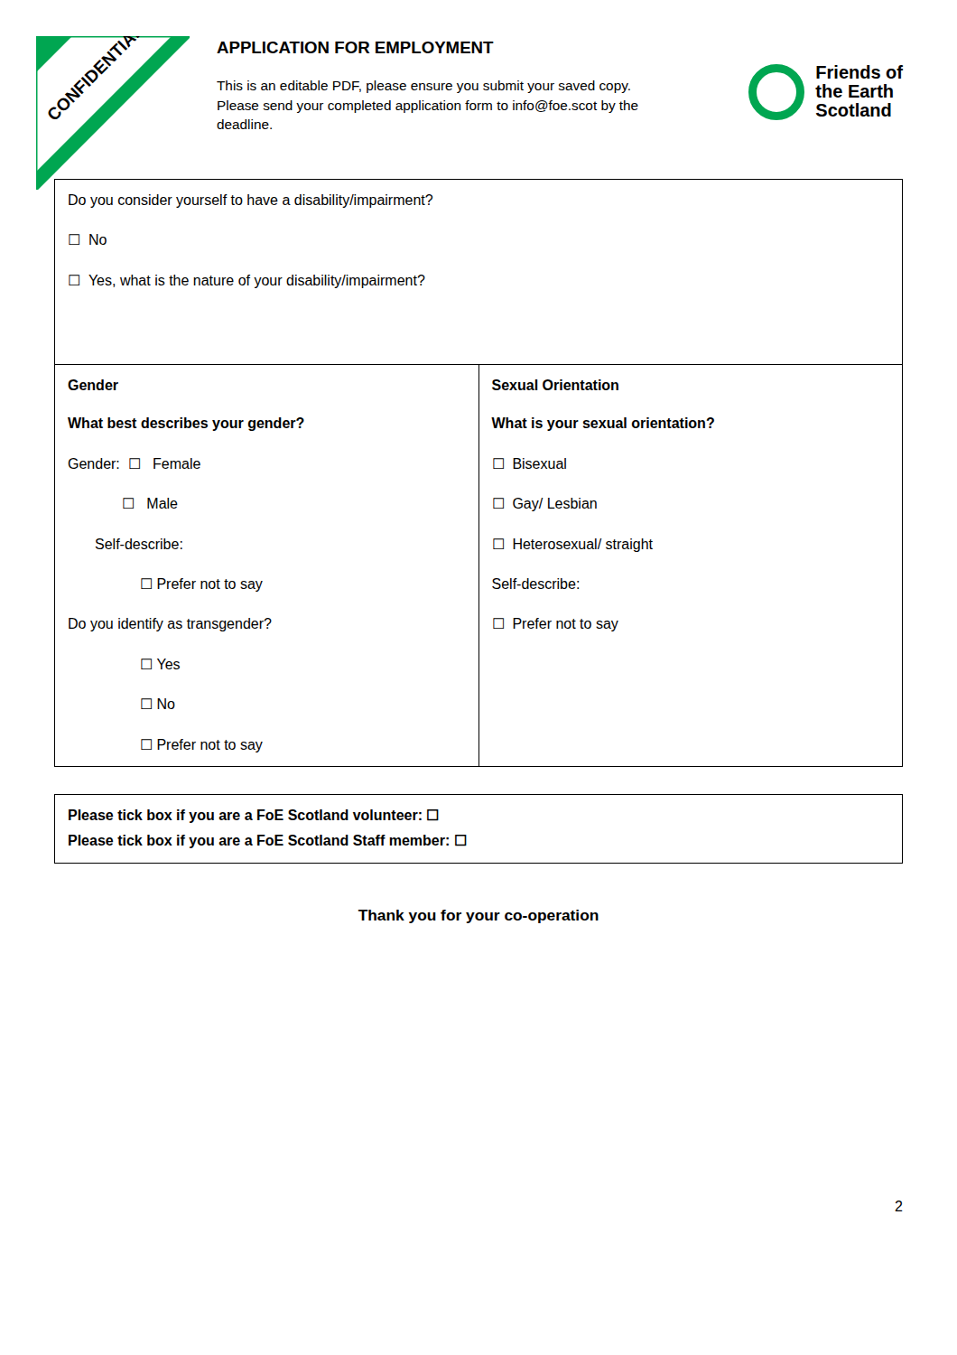CONFIDENTIAL
APPLICATION FOR EMPLOYMENT
This is an editable PDF, please ensure you submit your saved copy.
Please send your completed application form to info@foe.scot by the deadline.
Friends of
the Earth
Scotland
Do you consider yourself to have a disability/impairment?
☐ No
☐ Yes, what is the nature of your disability/impairment?
| Gender What best describes your gender? Gender: ☐ Female ☐ Male Self-describe: ☐ Prefer not to say Do you identify as transgender? ☐ Yes ☐ No ☐ Prefer not to say | Sexual Orientation What is your sexual orientation? ☐ Bisexual ☐ Gay/ Lesbian ☐ Heterosexual/ straight Self-describe: ☐ Prefer not to say |
Please tick box if you are a FoE Scotland volunteer: ☐
Please tick box if you are a FoE Scotland Staff member: ☐
Thank you for your co-operation
2